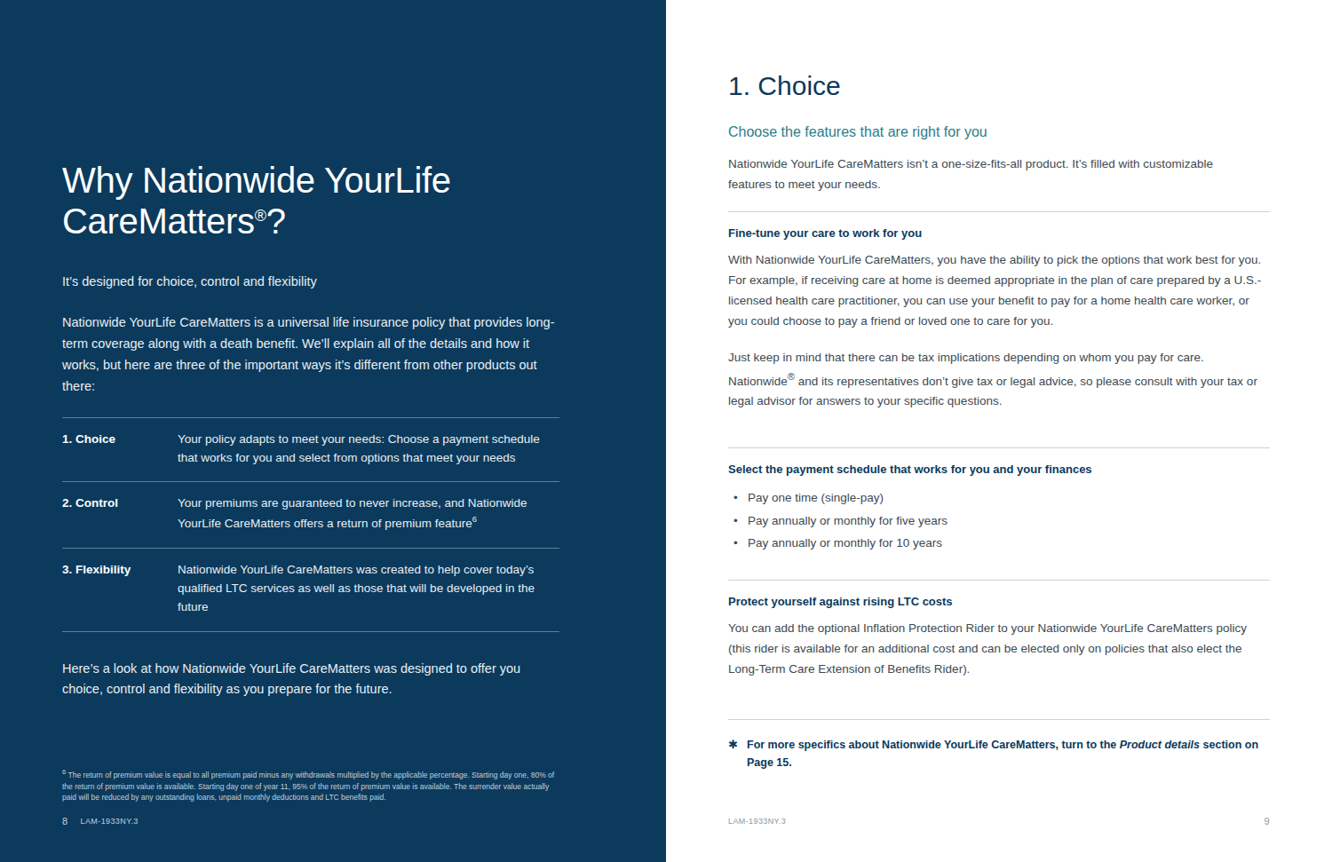Why Nationwide YourLife
CareMatters®?
It’s designed for choice, control and flexibility
Nationwide YourLife CareMatters is a universal life insurance policy that provides long-term coverage along with a death benefit. We’ll explain all of the details and how it works, but here are three of the important ways it’s different from other products out there:
| 1. Choice | Your policy adapts to meet your needs: Choose a payment schedule that works for you and select from options that meet your needs |
| 2. Control | Your premiums are guaranteed to never increase, and Nationwide YourLife CareMatters offers a return of premium feature 6 |
| 3. Flexibility | Nationwide YourLife CareMatters was created to help cover today’s qualified LTC services as well as those that will be developed in the future |
Here’s a look at how Nationwide YourLife CareMatters was designed to offer you choice, control and flexibility as you prepare for the future.
6 The return of premium value is equal to all premium paid minus any withdrawals multiplied by the applicable percentage. Starting day one, 80% of the return of premium value is available. Starting day one of year 11, 95% of the return of premium value is available. The surrender value actually paid will be reduced by any outstanding loans, unpaid monthly deductions and LTC benefits paid.
8 LAM-1933NY.3
1. Choice
Choose the features that are right for you
Nationwide YourLife CareMatters isn’t a one-size-fits-all product. It’s filled with customizable features to meet your needs.
Fine-tune your care to work for you
With Nationwide YourLife CareMatters, you have the ability to pick the options that work best for you. For example, if receiving care at home is deemed appropriate in the plan of care prepared by a U.S.-licensed health care practitioner, you can use your benefit to pay for a home health care worker, or you could choose to pay a friend or loved one to care for you.
Just keep in mind that there can be tax implications depending on whom you pay for care. Nationwide® and its representatives don’t give tax or legal advice, so please consult with your tax or legal advisor for answers to your specific questions.
Select the payment schedule that works for you and your finances
Pay one time (single-pay)
Pay annually or monthly for five years
Pay annually or monthly for 10 years
Protect yourself against rising LTC costs
You can add the optional Inflation Protection Rider to your Nationwide YourLife CareMatters policy (this rider is available for an additional cost and can be elected only on policies that also elect the Long-Term Care Extension of Benefits Rider).
✱
For more specifics about Nationwide YourLife CareMatters, turn to the Product details section on Page 15.
LAM-1933NY.3 9